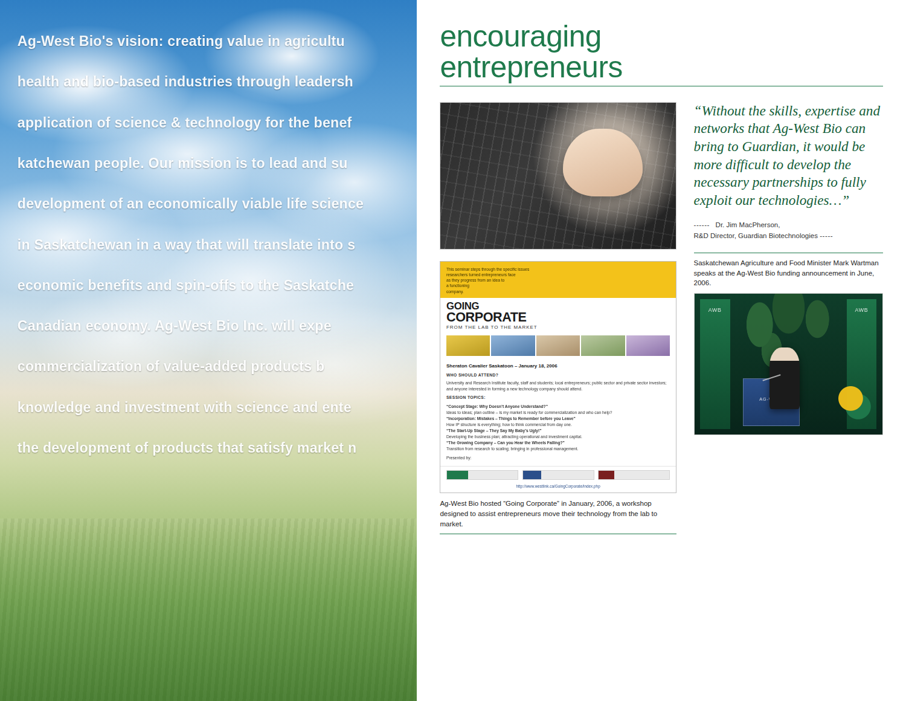Ag-West Bio's vision: creating value in agricultu health and bio-based industries through leadersh application of science & technology for the benef katchewan people. Our mission is to lead and su development of an economically viable life science in Saskatchewan in a way that will translate into s economic benefits and spin-offs to the Saskatche Canadian economy. Ag-West Bio Inc. will expe commercialization of value-added products b knowledge and investment with science and ente the development of products that satisfy market n
encouraging entrepreneurs
This seminar steps through the specific issues
researchers turned entrepreneurs face
as they progress from an idea to
a functioning
company.
GOING
CORPORATE
FROM THE LAB TO THE MARKET
Sheraton Cavalier Saskatoon – January 18, 2006
WHO SHOULD ATTEND?
University and Research Institute faculty, staff and students; local entrepreneurs; public sector and private sector investors; and anyone interested in forming a new technology company should attend.
SESSION TOPICS:
“Concept Stage: Why Doesn’t Anyone Understand?” Ideas to ideas; plan outline – is my market is ready for commercialization and who can help? “Incorporation: Mistakes – Things to Remember before you Leave” How IP structure is everything; how to think commercial from day one. “The Start-Up Stage – They Say My Baby’s Ugly!” Developing the business plan; attracting operational and investment capital. “The Growing Company – Can you Hear the Wheels Falling?” Transition from research to scaling; bringing in professional management.
Presented by:
http://www.westlink.ca/GoingCorporate/index.php
Ag-West Bio hosted “Going Corporate” in January, 2006, a workshop designed to assist entrepreneurs move their technology from the lab to market.
“Without the skills, expertise and networks that Ag-West Bio can bring to Guardian, it would be more difficult to develop the necessary partnerships to fully exploit our technologies…”
------ Dr. Jim MacPherson,
R&D Director, Guardian Biotechnologies -----
Saskatchewan Agriculture and Food Minister Mark Wartman speaks at the Ag-West Bio funding announcement in June, 2006.